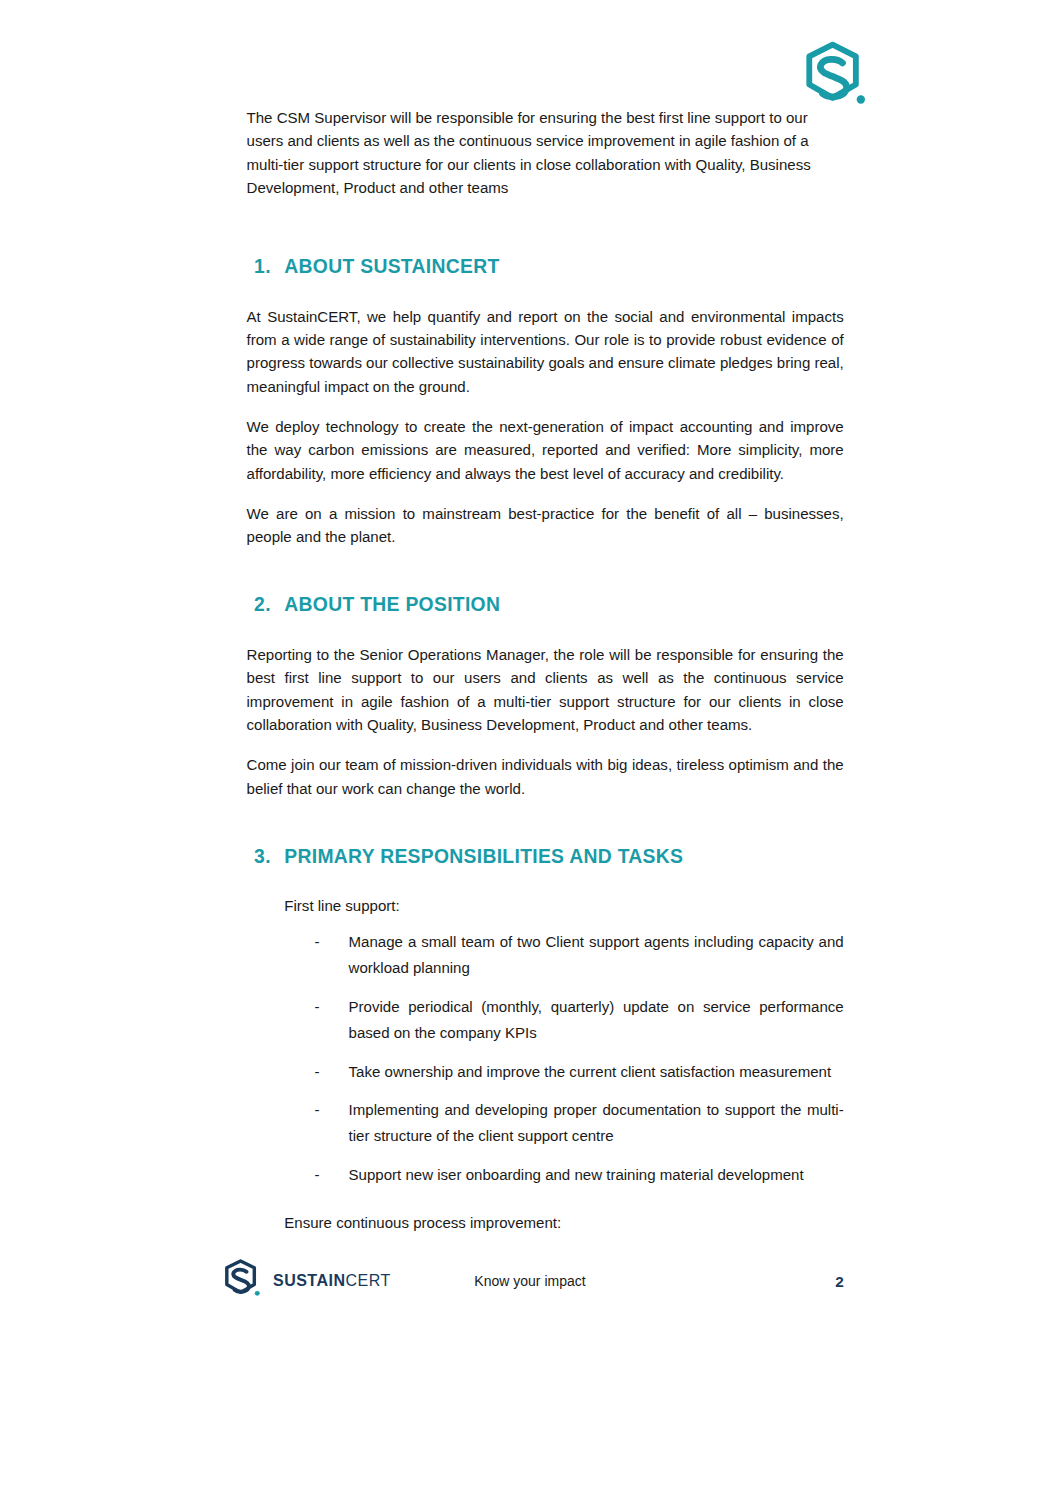The CSM Supervisor will be responsible for ensuring the best first line support to our users and clients as well as the continuous service improvement in agile fashion of a multi-tier support structure for our clients in close collaboration with Quality, Business Development, Product and other teams
1. ABOUT SUSTAINCERT
At SustainCERT, we help quantify and report on the social and environmental impacts from a wide range of sustainability interventions. Our role is to provide robust evidence of progress towards our collective sustainability goals and ensure climate pledges bring real, meaningful impact on the ground.
We deploy technology to create the next-generation of impact accounting and improve the way carbon emissions are measured, reported and verified: More simplicity, more affordability, more efficiency and always the best level of accuracy and credibility.
We are on a mission to mainstream best-practice for the benefit of all – businesses, people and the planet.
2. ABOUT THE POSITION
Reporting to the Senior Operations Manager, the role will be responsible for ensuring the best first line support to our users and clients as well as the continuous service improvement in agile fashion of a multi-tier support structure for our clients in close collaboration with Quality, Business Development, Product and other teams.
Come join our team of mission-driven individuals with big ideas, tireless optimism and the belief that our work can change the world.
3. PRIMARY RESPONSIBILITIES AND TASKS
First line support:
Manage a small team of two Client support agents including capacity and workload planning
Provide periodical (monthly, quarterly) update on service performance based on the company KPIs
Take ownership and improve the current client satisfaction measurement
Implementing and developing proper documentation to support the multi-tier structure of the client support centre
Support new iser onboarding and new training material development
Ensure continuous process improvement:
SUSTAINCERT
Know your impact
2